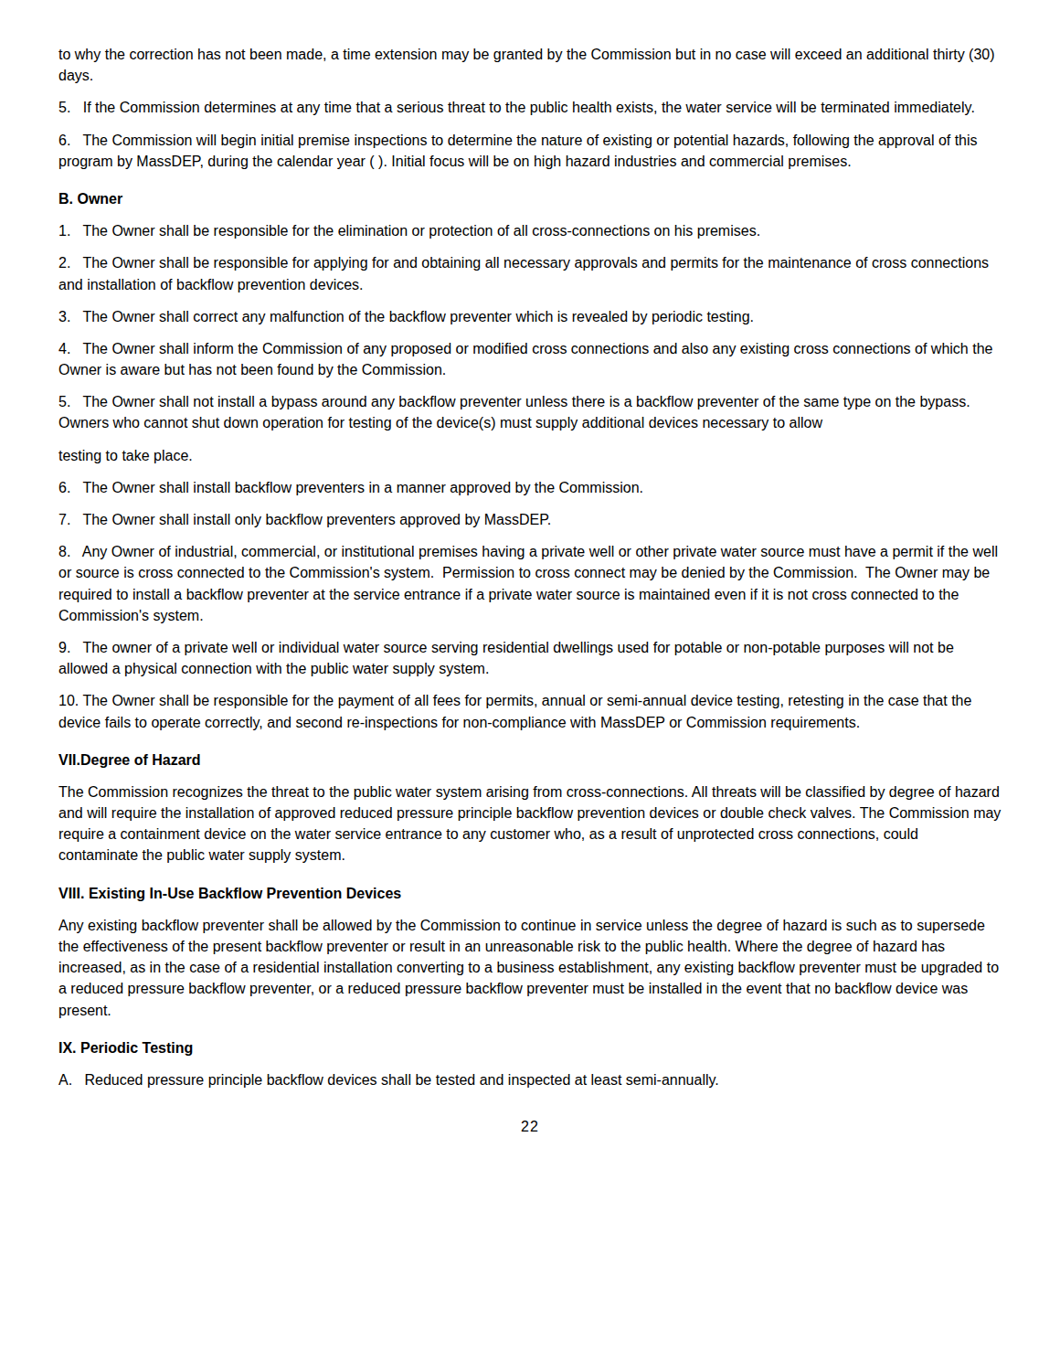to why the correction has not been made, a time extension may be granted by the Commission but in no case will exceed an additional thirty (30) days.
5. If the Commission determines at any time that a serious threat to the public health exists, the water service will be terminated immediately.
6. The Commission will begin initial premise inspections to determine the nature of existing or potential hazards, following the approval of this program by MassDEP, during the calendar year ( ). Initial focus will be on high hazard industries and commercial premises.
B. Owner
1. The Owner shall be responsible for the elimination or protection of all cross-connections on his premises.
2. The Owner shall be responsible for applying for and obtaining all necessary approvals and permits for the maintenance of cross connections and installation of backflow prevention devices.
3. The Owner shall correct any malfunction of the backflow preventer which is revealed by periodic testing.
4. The Owner shall inform the Commission of any proposed or modified cross connections and also any existing cross connections of which the Owner is aware but has not been found by the Commission.
5. The Owner shall not install a bypass around any backflow preventer unless there is a backflow preventer of the same type on the bypass. Owners who cannot shut down operation for testing of the device(s) must supply additional devices necessary to allow
testing to take place.
6. The Owner shall install backflow preventers in a manner approved by the Commission.
7. The Owner shall install only backflow preventers approved by MassDEP.
8. Any Owner of industrial, commercial, or institutional premises having a private well or other private water source must have a permit if the well or source is cross connected to the Commission's system. Permission to cross connect may be denied by the Commission. The Owner may be required to install a backflow preventer at the service entrance if a private water source is maintained even if it is not cross connected to the Commission's system.
9. The owner of a private well or individual water source serving residential dwellings used for potable or non-potable purposes will not be allowed a physical connection with the public water supply system.
10. The Owner shall be responsible for the payment of all fees for permits, annual or semi-annual device testing, retesting in the case that the device fails to operate correctly, and second re-inspections for non-compliance with MassDEP or Commission requirements.
VII.Degree of Hazard
The Commission recognizes the threat to the public water system arising from cross-connections. All threats will be classified by degree of hazard and will require the installation of approved reduced pressure principle backflow prevention devices or double check valves. The Commission may require a containment device on the water service entrance to any customer who, as a result of unprotected cross connections, could contaminate the public water supply system.
VIII. Existing In-Use Backflow Prevention Devices
Any existing backflow preventer shall be allowed by the Commission to continue in service unless the degree of hazard is such as to supersede the effectiveness of the present backflow preventer or result in an unreasonable risk to the public health. Where the degree of hazard has increased, as in the case of a residential installation converting to a business establishment, any existing backflow preventer must be upgraded to a reduced pressure backflow preventer, or a reduced pressure backflow preventer must be installed in the event that no backflow device was present.
IX. Periodic Testing
A. Reduced pressure principle backflow devices shall be tested and inspected at least semi-annually.
22